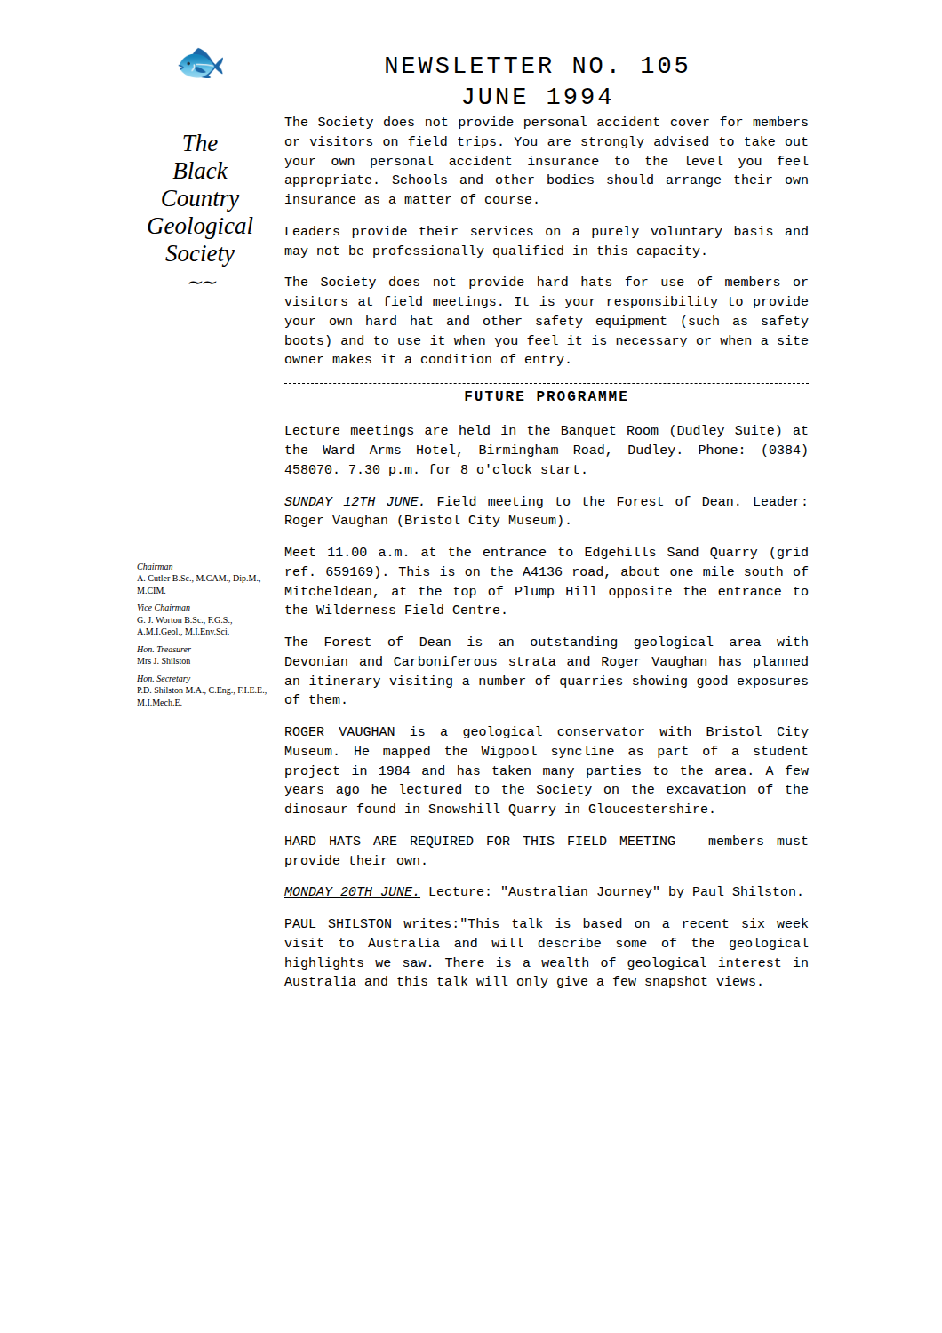🐟
NEWSLETTER NO. 105
JUNE 1994
The Black Country Geological Society ∼∼
Chairman A. Cutler B.Sc., M.CAM., Dip.M., M.CIM.
Vice Chairman G. J. Worton B.Sc., F.G.S., A.M.I.Geol., M.I.Env.Sci.
Hon. Treasurer Mrs J. Shilston
Hon. Secretary P.D. Shilston M.A., C.Eng., F.I.E.E., M.I.Mech.E.
The Society does not provide personal accident cover for members or visitors on field trips. You are strongly advised to take out your own personal accident insurance to the level you feel appropriate. Schools and other bodies should arrange their own insurance as a matter of course.
Leaders provide their services on a purely voluntary basis and may not be professionally qualified in this capacity.
The Society does not provide hard hats for use of members or visitors at field meetings. It is your responsibility to provide your own hard hat and other safety equipment (such as safety boots) and to use it when you feel it is necessary or when a site owner makes it a condition of entry.
FUTURE PROGRAMME
Lecture meetings are held in the Banquet Room (Dudley Suite) at the Ward Arms Hotel, Birmingham Road, Dudley. Phone: (0384) 458070. 7.30 p.m. for 8 o'clock start.
SUNDAY 12TH JUNE. Field meeting to the Forest of Dean. Leader: Roger Vaughan (Bristol City Museum).
Meet 11.00 a.m. at the entrance to Edgehills Sand Quarry (grid ref. 659169). This is on the A4136 road, about one mile south of Mitcheldean, at the top of Plump Hill opposite the entrance to the Wilderness Field Centre.
The Forest of Dean is an outstanding geological area with Devonian and Carboniferous strata and Roger Vaughan has planned an itinerary visiting a number of quarries showing good exposures of them.
ROGER VAUGHAN is a geological conservator with Bristol City Museum. He mapped the Wigpool syncline as part of a student project in 1984 and has taken many parties to the area. A few years ago he lectured to the Society on the excavation of the dinosaur found in Snowshill Quarry in Gloucestershire.
HARD HATS ARE REQUIRED FOR THIS FIELD MEETING – members must provide their own.
MONDAY 20TH JUNE. Lecture: "Australian Journey" by Paul Shilston.
PAUL SHILSTON writes:"This talk is based on a recent six week visit to Australia and will describe some of the geological highlights we saw. There is a wealth of geological interest in Australia and this talk will only give a few snapshot views.